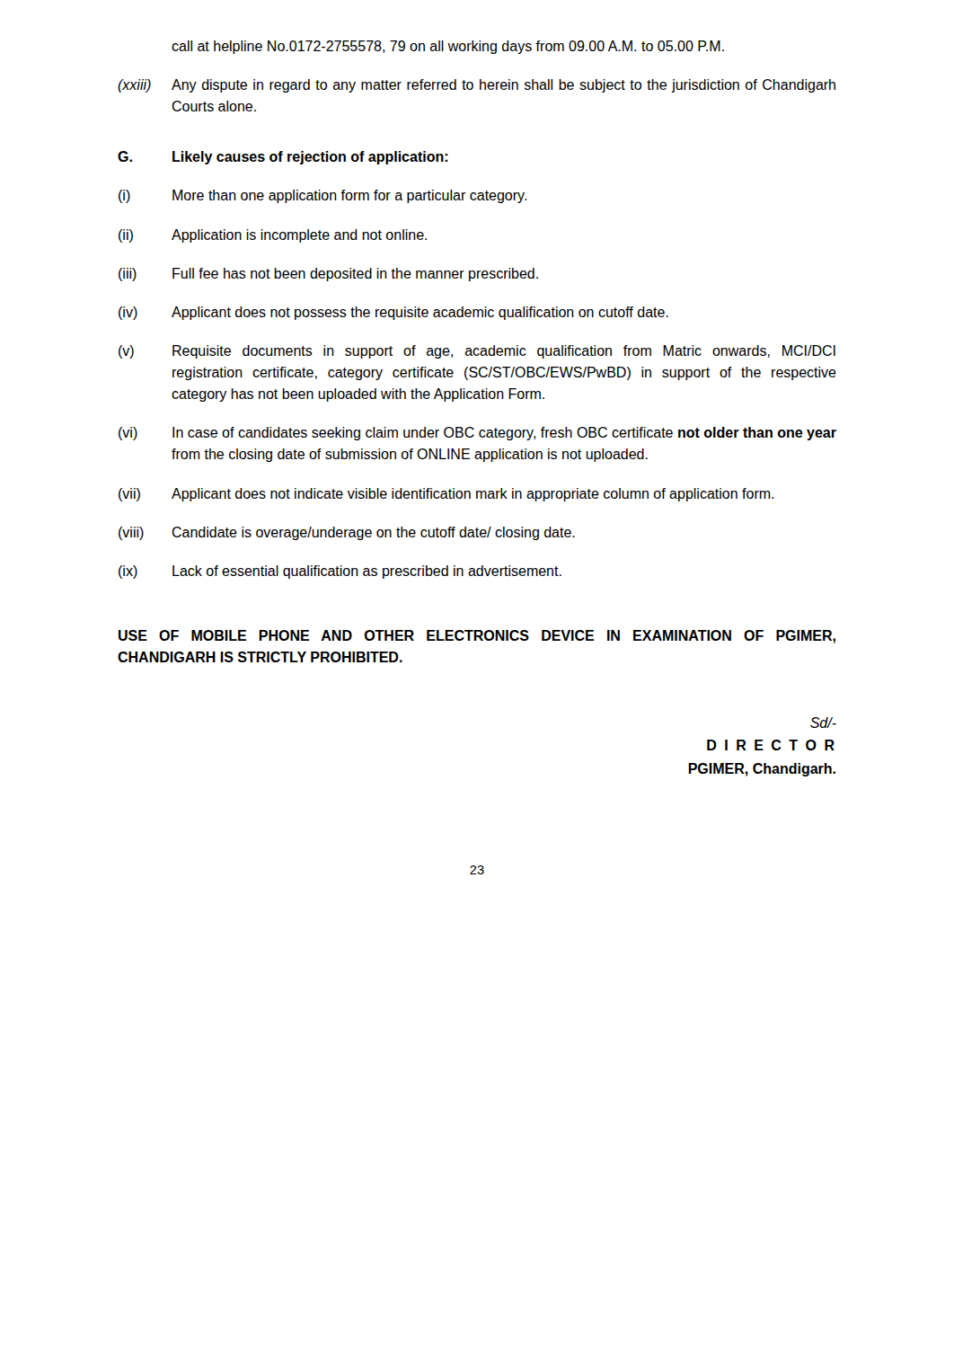call at helpline No.0172-2755578, 79 on all working days from 09.00 A.M. to 05.00 P.M.
(xxiii)
Any dispute in regard to any matter referred to herein shall be subject to the jurisdiction of Chandigarh Courts alone.
G. Likely causes of rejection of application:
(i) More than one application form for a particular category.
(ii) Application is incomplete and not online.
(iii) Full fee has not been deposited in the manner prescribed.
(iv) Applicant does not possess the requisite academic qualification on cutoff date.
(v) Requisite documents in support of age, academic qualification from Matric onwards, MCI/DCI registration certificate, category certificate (SC/ST/OBC/EWS/PwBD) in support of the respective category has not been uploaded with the Application Form.
(vi) In case of candidates seeking claim under OBC category, fresh OBC certificate not older than one year from the closing date of submission of ONLINE application is not uploaded.
(vii) Applicant does not indicate visible identification mark in appropriate column of application form.
(viii) Candidate is overage/underage on the cutoff date/ closing date.
(ix) Lack of essential qualification as prescribed in advertisement.
Use of mobile phone and other electronics device in examination of PGIMER, Chandigarh is strictly prohibited.
Sd/-
D I R E C T O R
PGIMER, Chandigarh.
23